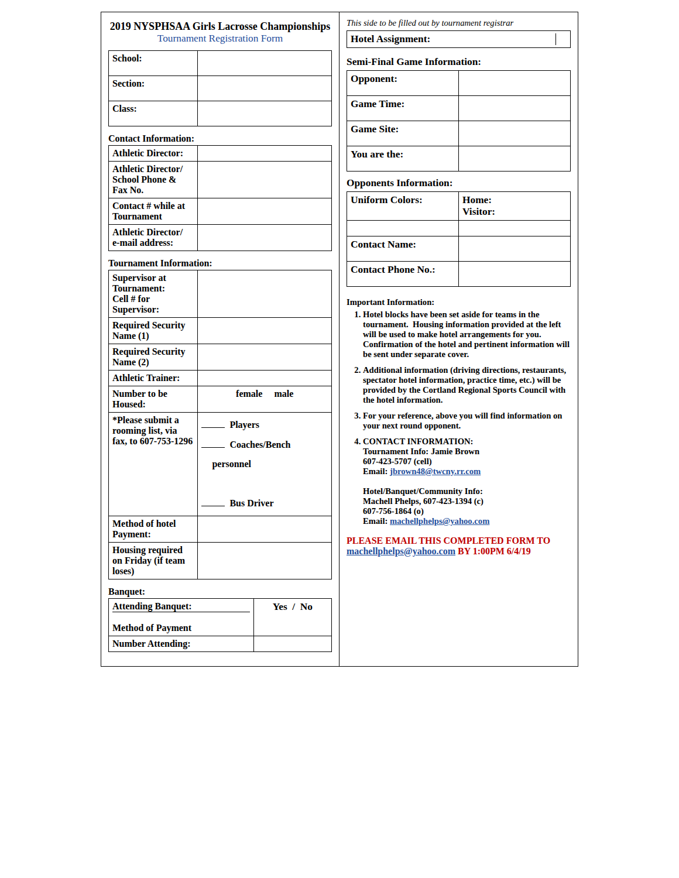2019 NYSPHSAA Girls Lacrosse Championships
Tournament Registration Form
| School: | |
| Section: | |
| Class: | |
Contact Information:
| Athletic Director: | |
| Athletic Director/ School Phone & Fax No. | |
| Contact # while at Tournament | |
| Athletic Director/ e-mail address: | |
Tournament Information:
| Supervisor at Tournament: Cell # for Supervisor: | |
| Required Security Name (1) | |
| Required Security Name (2) | |
| Athletic Trainer: | |
| Number to be Housed: | female male |
| *Please submit a rooming list, via fax, to 607-753-1296 | Players Coaches/Bench personnel Bus Driver |
| Method of hotel Payment: | |
| Housing required on Friday (if team loses) | |
Banquet:
| Attending Banquet: Method of Payment | Yes / No |
| Number Attending: | |
This side to be filled out by tournament registrar
Hotel Assignment:
Semi-Final Game Information:
| Opponent: | |
| Game Time: | |
| Game Site: | |
| You are the: | |
Opponents Information:
| Uniform Colors: | Home: Visitor: |
| Contact Name: | |
| Contact Phone No.: | |
Important Information:
Hotel blocks have been set aside for teams in the tournament. Housing information provided at the left will be used to make hotel arrangements for you. Confirmation of the hotel and pertinent information will be sent under separate cover.
Additional information (driving directions, restaurants, spectator hotel information, practice time, etc.) will be provided by the Cortland Regional Sports Council with the hotel information.
For your reference, above you will find information on your next round opponent.
CONTACT INFORMATION:
Tournament Info: Jamie Brown
607-423-5707 (cell)
Email: jbrown48@twcny.rr.com
Hotel/Banquet/Community Info:
Machell Phelps, 607-423-1394 (c)
607-756-1864 (o)
Email: machellphelps@yahoo.com
PLEASE EMAIL THIS COMPLETED FORM TO machellphelps@yahoo.com BY 1:00PM 6/4/19